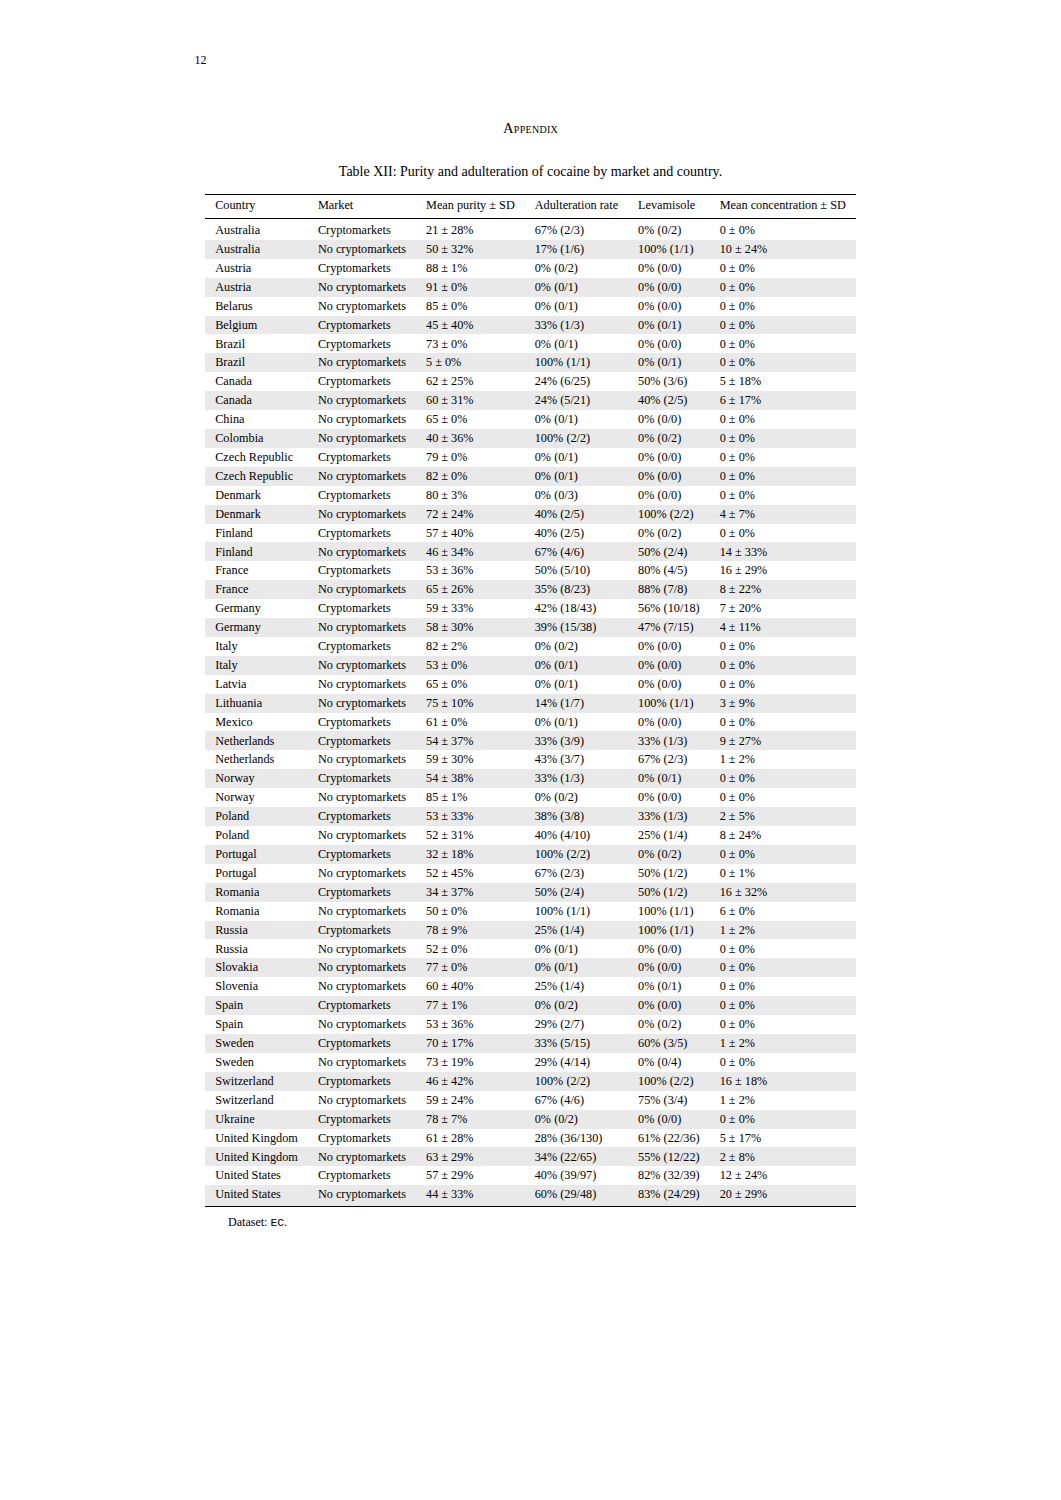12
Appendix
Table XII: Purity and adulteration of cocaine by market and country.
| Country | Market | Mean purity ± SD | Adulteration rate | Levamisole | Mean concentration ± SD |
| --- | --- | --- | --- | --- | --- |
| Australia | Cryptomarkets | 21 ± 28% | 67% (2/3) | 0% (0/2) | 0 ± 0% |
| Australia | No cryptomarkets | 50 ± 32% | 17% (1/6) | 100% (1/1) | 10 ± 24% |
| Austria | Cryptomarkets | 88 ± 1% | 0% (0/2) | 0% (0/0) | 0 ± 0% |
| Austria | No cryptomarkets | 91 ± 0% | 0% (0/1) | 0% (0/0) | 0 ± 0% |
| Belarus | No cryptomarkets | 85 ± 0% | 0% (0/1) | 0% (0/0) | 0 ± 0% |
| Belgium | Cryptomarkets | 45 ± 40% | 33% (1/3) | 0% (0/1) | 0 ± 0% |
| Brazil | Cryptomarkets | 73 ± 0% | 0% (0/1) | 0% (0/0) | 0 ± 0% |
| Brazil | No cryptomarkets | 5 ± 0% | 100% (1/1) | 0% (0/1) | 0 ± 0% |
| Canada | Cryptomarkets | 62 ± 25% | 24% (6/25) | 50% (3/6) | 5 ± 18% |
| Canada | No cryptomarkets | 60 ± 31% | 24% (5/21) | 40% (2/5) | 6 ± 17% |
| China | No cryptomarkets | 65 ± 0% | 0% (0/1) | 0% (0/0) | 0 ± 0% |
| Colombia | No cryptomarkets | 40 ± 36% | 100% (2/2) | 0% (0/2) | 0 ± 0% |
| Czech Republic | Cryptomarkets | 79 ± 0% | 0% (0/1) | 0% (0/0) | 0 ± 0% |
| Czech Republic | No cryptomarkets | 82 ± 0% | 0% (0/1) | 0% (0/0) | 0 ± 0% |
| Denmark | Cryptomarkets | 80 ± 3% | 0% (0/3) | 0% (0/0) | 0 ± 0% |
| Denmark | No cryptomarkets | 72 ± 24% | 40% (2/5) | 100% (2/2) | 4 ± 7% |
| Finland | Cryptomarkets | 57 ± 40% | 40% (2/5) | 0% (0/2) | 0 ± 0% |
| Finland | No cryptomarkets | 46 ± 34% | 67% (4/6) | 50% (2/4) | 14 ± 33% |
| France | Cryptomarkets | 53 ± 36% | 50% (5/10) | 80% (4/5) | 16 ± 29% |
| France | No cryptomarkets | 65 ± 26% | 35% (8/23) | 88% (7/8) | 8 ± 22% |
| Germany | Cryptomarkets | 59 ± 33% | 42% (18/43) | 56% (10/18) | 7 ± 20% |
| Germany | No cryptomarkets | 58 ± 30% | 39% (15/38) | 47% (7/15) | 4 ± 11% |
| Italy | Cryptomarkets | 82 ± 2% | 0% (0/2) | 0% (0/0) | 0 ± 0% |
| Italy | No cryptomarkets | 53 ± 0% | 0% (0/1) | 0% (0/0) | 0 ± 0% |
| Latvia | No cryptomarkets | 65 ± 0% | 0% (0/1) | 0% (0/0) | 0 ± 0% |
| Lithuania | No cryptomarkets | 75 ± 10% | 14% (1/7) | 100% (1/1) | 3 ± 9% |
| Mexico | Cryptomarkets | 61 ± 0% | 0% (0/1) | 0% (0/0) | 0 ± 0% |
| Netherlands | Cryptomarkets | 54 ± 37% | 33% (3/9) | 33% (1/3) | 9 ± 27% |
| Netherlands | No cryptomarkets | 59 ± 30% | 43% (3/7) | 67% (2/3) | 1 ± 2% |
| Norway | Cryptomarkets | 54 ± 38% | 33% (1/3) | 0% (0/1) | 0 ± 0% |
| Norway | No cryptomarkets | 85 ± 1% | 0% (0/2) | 0% (0/0) | 0 ± 0% |
| Poland | Cryptomarkets | 53 ± 33% | 38% (3/8) | 33% (1/3) | 2 ± 5% |
| Poland | No cryptomarkets | 52 ± 31% | 40% (4/10) | 25% (1/4) | 8 ± 24% |
| Portugal | Cryptomarkets | 32 ± 18% | 100% (2/2) | 0% (0/2) | 0 ± 0% |
| Portugal | No cryptomarkets | 52 ± 45% | 67% (2/3) | 50% (1/2) | 0 ± 1% |
| Romania | Cryptomarkets | 34 ± 37% | 50% (2/4) | 50% (1/2) | 16 ± 32% |
| Romania | No cryptomarkets | 50 ± 0% | 100% (1/1) | 100% (1/1) | 6 ± 0% |
| Russia | Cryptomarkets | 78 ± 9% | 25% (1/4) | 100% (1/1) | 1 ± 2% |
| Russia | No cryptomarkets | 52 ± 0% | 0% (0/1) | 0% (0/0) | 0 ± 0% |
| Slovakia | No cryptomarkets | 77 ± 0% | 0% (0/1) | 0% (0/0) | 0 ± 0% |
| Slovenia | No cryptomarkets | 60 ± 40% | 25% (1/4) | 0% (0/1) | 0 ± 0% |
| Spain | Cryptomarkets | 77 ± 1% | 0% (0/2) | 0% (0/0) | 0 ± 0% |
| Spain | No cryptomarkets | 53 ± 36% | 29% (2/7) | 0% (0/2) | 0 ± 0% |
| Sweden | Cryptomarkets | 70 ± 17% | 33% (5/15) | 60% (3/5) | 1 ± 2% |
| Sweden | No cryptomarkets | 73 ± 19% | 29% (4/14) | 0% (0/4) | 0 ± 0% |
| Switzerland | Cryptomarkets | 46 ± 42% | 100% (2/2) | 100% (2/2) | 16 ± 18% |
| Switzerland | No cryptomarkets | 59 ± 24% | 67% (4/6) | 75% (3/4) | 1 ± 2% |
| Ukraine | Cryptomarkets | 78 ± 7% | 0% (0/2) | 0% (0/0) | 0 ± 0% |
| United Kingdom | Cryptomarkets | 61 ± 28% | 28% (36/130) | 61% (22/36) | 5 ± 17% |
| United Kingdom | No cryptomarkets | 63 ± 29% | 34% (22/65) | 55% (12/22) | 2 ± 8% |
| United States | Cryptomarkets | 57 ± 29% | 40% (39/97) | 82% (32/39) | 12 ± 24% |
| United States | No cryptomarkets | 44 ± 33% | 60% (29/48) | 83% (24/29) | 20 ± 29% |
Dataset: EC.